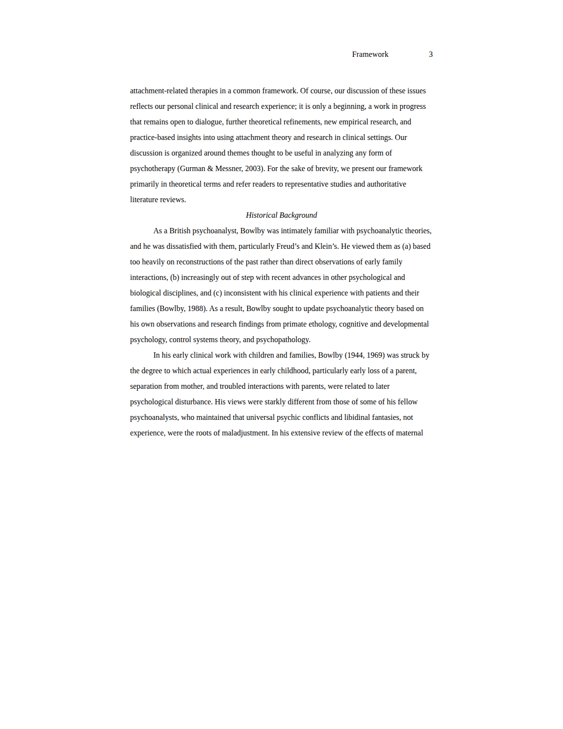Framework3
attachment-related therapies in a common framework. Of course, our discussion of these issues reflects our personal clinical and research experience; it is only a beginning, a work in progress that remains open to dialogue, further theoretical refinements, new empirical research, and practice-based insights into using attachment theory and research in clinical settings. Our discussion is organized around themes thought to be useful in analyzing any form of psychotherapy (Gurman & Messner, 2003). For the sake of brevity, we present our framework primarily in theoretical terms and refer readers to representative studies and authoritative literature reviews.
Historical Background
As a British psychoanalyst, Bowlby was intimately familiar with psychoanalytic theories, and he was dissatisfied with them, particularly Freud’s and Klein’s. He viewed them as (a) based too heavily on reconstructions of the past rather than direct observations of early family interactions, (b) increasingly out of step with recent advances in other psychological and biological disciplines, and (c) inconsistent with his clinical experience with patients and their families (Bowlby, 1988). As a result, Bowlby sought to update psychoanalytic theory based on his own observations and research findings from primate ethology, cognitive and developmental psychology, control systems theory, and psychopathology.
In his early clinical work with children and families, Bowlby (1944, 1969) was struck by the degree to which actual experiences in early childhood, particularly early loss of a parent, separation from mother, and troubled interactions with parents, were related to later psychological disturbance. His views were starkly different from those of some of his fellow psychoanalysts, who maintained that universal psychic conflicts and libidinal fantasies, not experience, were the roots of maladjustment. In his extensive review of the effects of maternal